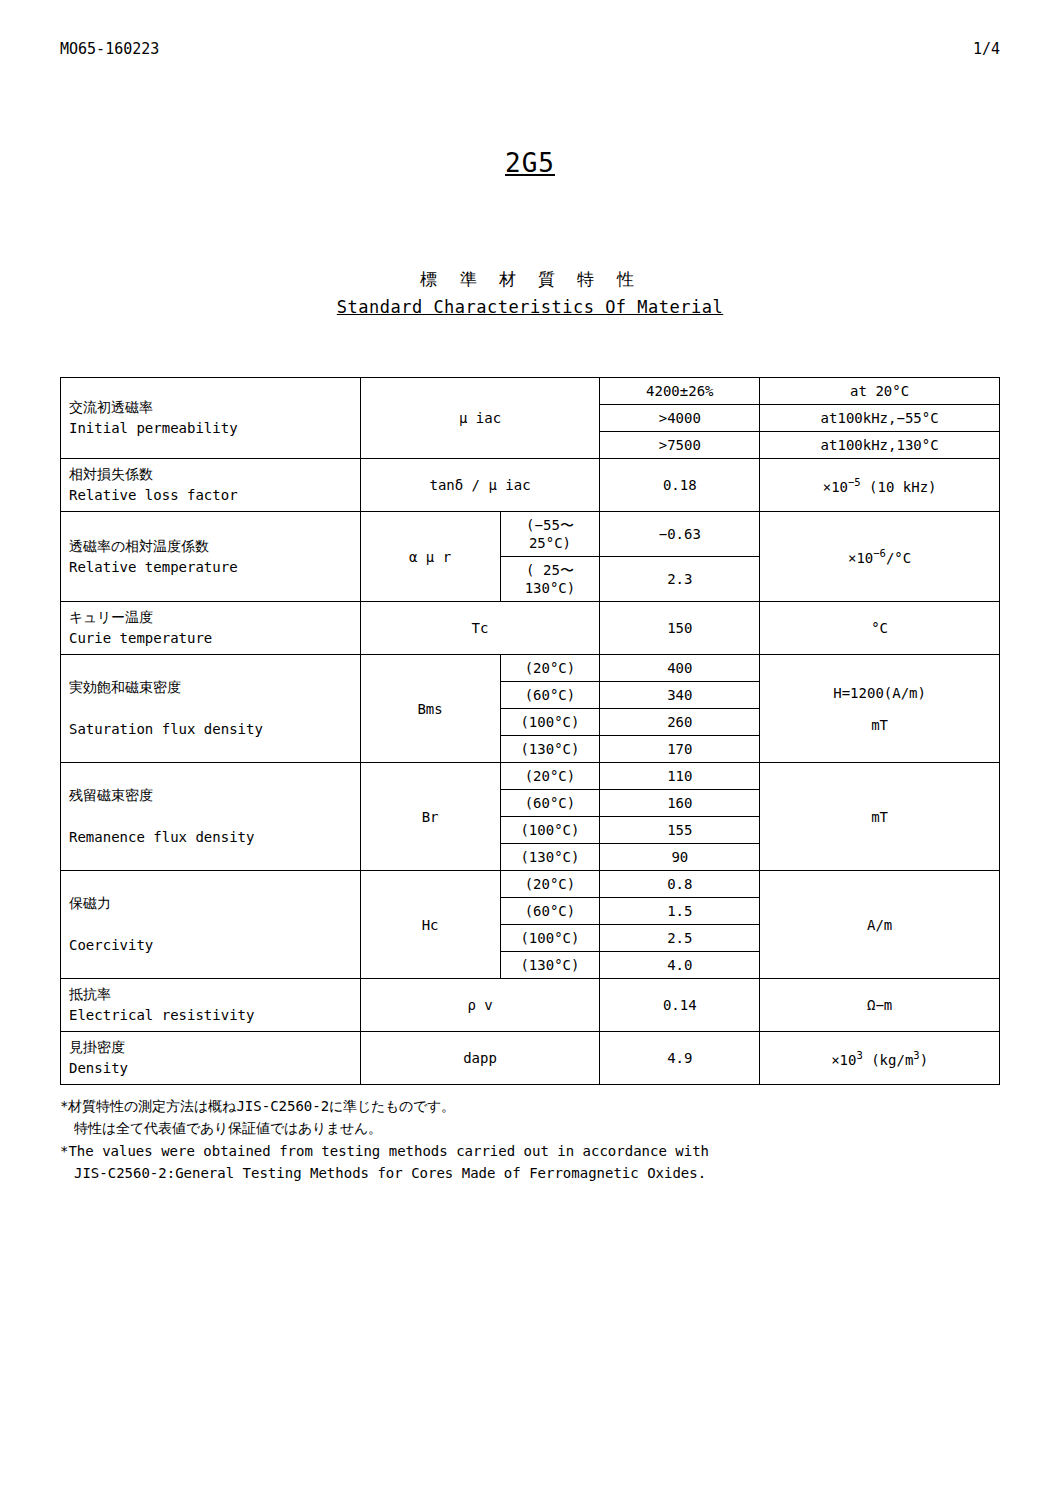MO65-160223 1/4
2G5
標 準 材 質 特 性
Standard Characteristics Of Material
| 交流初透磁率 Initial permeability | μ iac | 4200±26% | at 20°C |
| >4000 | at100kHz,−55°C |
| >7500 | at100kHz,130°C |
| 相対損失係数 Relative loss factor | tanδ / μ iac | 0.18 | ×10 −5 (10 kHz) |
| 透磁率の相対温度係数 Relative temperature | α μ r | (−55〜25°C) | −0.63 | ×10 −6 /°C |
| ( 25〜130°C) | 2.3 |
| キュリー温度 Curie temperature | Tc | 150 | °C |
| 実効飽和磁束密度 Saturation flux density | Bms | (20°C) | 400 | H=1200(A/m) mT |
| (60°C) | 340 |
| (100°C) | 260 |
| (130°C) | 170 |
| 残留磁束密度 Remanence flux density | Br | (20°C) | 110 | mT |
| (60°C) | 160 |
| (100°C) | 155 |
| (130°C) | 90 |
| 保磁力 Coercivity | Hc | (20°C) | 0.8 | A/m |
| (60°C) | 1.5 |
| (100°C) | 2.5 |
| (130°C) | 4.0 |
| 抵抗率 Electrical resistivity | ρ v | 0.14 | Ω−m |
| 見掛密度 Density | dapp | 4.9 | ×10 3 (kg/m 3 ) |
*材質特性の測定方法は概ねJIS-C2560-2に準じたものです。
特性は全て代表値であり保証値ではありません。
*The values were obtained from testing methods carried out in accordance with
JIS-C2560-2:General Testing Methods for Cores Made of Ferromagnetic Oxides.